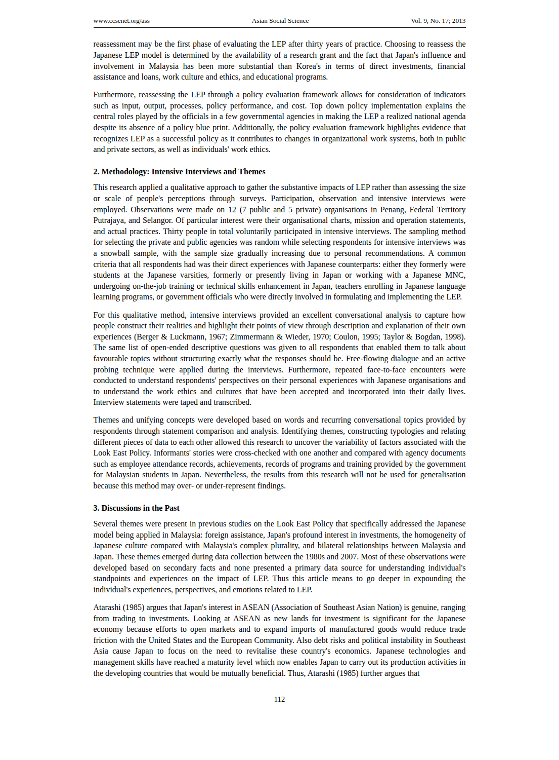www.ccsenet.org/ass Asian Social Science Vol. 9, No. 17; 2013
reassessment may be the first phase of evaluating the LEP after thirty years of practice. Choosing to reassess the Japanese LEP model is determined by the availability of a research grant and the fact that Japan's influence and involvement in Malaysia has been more substantial than Korea's in terms of direct investments, financial assistance and loans, work culture and ethics, and educational programs.
Furthermore, reassessing the LEP through a policy evaluation framework allows for consideration of indicators such as input, output, processes, policy performance, and cost. Top down policy implementation explains the central roles played by the officials in a few governmental agencies in making the LEP a realized national agenda despite its absence of a policy blue print. Additionally, the policy evaluation framework highlights evidence that recognizes LEP as a successful policy as it contributes to changes in organizational work systems, both in public and private sectors, as well as individuals' work ethics.
2. Methodology: Intensive Interviews and Themes
This research applied a qualitative approach to gather the substantive impacts of LEP rather than assessing the size or scale of people's perceptions through surveys. Participation, observation and intensive interviews were employed. Observations were made on 12 (7 public and 5 private) organisations in Penang, Federal Territory Putrajaya, and Selangor. Of particular interest were their organisational charts, mission and operation statements, and actual practices. Thirty people in total voluntarily participated in intensive interviews. The sampling method for selecting the private and public agencies was random while selecting respondents for intensive interviews was a snowball sample, with the sample size gradually increasing due to personal recommendations. A common criteria that all respondents had was their direct experiences with Japanese counterparts: either they formerly were students at the Japanese varsities, formerly or presently living in Japan or working with a Japanese MNC, undergoing on-the-job training or technical skills enhancement in Japan, teachers enrolling in Japanese language learning programs, or government officials who were directly involved in formulating and implementing the LEP.
For this qualitative method, intensive interviews provided an excellent conversational analysis to capture how people construct their realities and highlight their points of view through description and explanation of their own experiences (Berger & Luckmann, 1967; Zimmermann & Wieder, 1970; Coulon, 1995; Taylor & Bogdan, 1998). The same list of open-ended descriptive questions was given to all respondents that enabled them to talk about favourable topics without structuring exactly what the responses should be. Free-flowing dialogue and an active probing technique were applied during the interviews. Furthermore, repeated face-to-face encounters were conducted to understand respondents' perspectives on their personal experiences with Japanese organisations and to understand the work ethics and cultures that have been accepted and incorporated into their daily lives. Interview statements were taped and transcribed.
Themes and unifying concepts were developed based on words and recurring conversational topics provided by respondents through statement comparison and analysis. Identifying themes, constructing typologies and relating different pieces of data to each other allowed this research to uncover the variability of factors associated with the Look East Policy. Informants' stories were cross-checked with one another and compared with agency documents such as employee attendance records, achievements, records of programs and training provided by the government for Malaysian students in Japan. Nevertheless, the results from this research will not be used for generalisation because this method may over- or under-represent findings.
3. Discussions in the Past
Several themes were present in previous studies on the Look East Policy that specifically addressed the Japanese model being applied in Malaysia: foreign assistance, Japan's profound interest in investments, the homogeneity of Japanese culture compared with Malaysia's complex plurality, and bilateral relationships between Malaysia and Japan. These themes emerged during data collection between the 1980s and 2007. Most of these observations were developed based on secondary facts and none presented a primary data source for understanding individual's standpoints and experiences on the impact of LEP. Thus this article means to go deeper in expounding the individual's experiences, perspectives, and emotions related to LEP.
Atarashi (1985) argues that Japan's interest in ASEAN (Association of Southeast Asian Nation) is genuine, ranging from trading to investments. Looking at ASEAN as new lands for investment is significant for the Japanese economy because efforts to open markets and to expand imports of manufactured goods would reduce trade friction with the United States and the European Community. Also debt risks and political instability in Southeast Asia cause Japan to focus on the need to revitalise these country's economics. Japanese technologies and management skills have reached a maturity level which now enables Japan to carry out its production activities in the developing countries that would be mutually beneficial. Thus, Atarashi (1985) further argues that
112